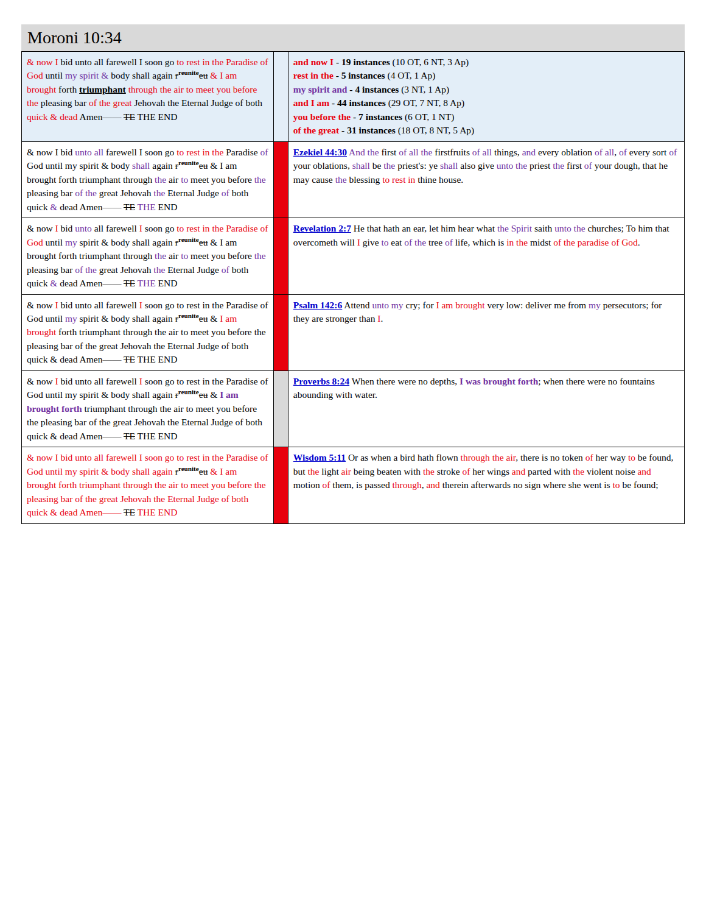Moroni 10:34
| & now I bid unto all farewell I soon go to rest in the Paradise of God until my spirit & body shall again r reunite eu & I am brought forth triumphant through the air to meet you before the pleasing bar of the great Jehovah the Eternal Judge of both quick & dead Amen—— TE THE END | | and now I - 19 instances (10 OT, 6 NT, 3 Ap) rest in the - 5 instances (4 OT, 1 Ap) my spirit and - 4 instances (3 NT, 1 Ap) and I am - 44 instances (29 OT, 7 NT, 8 Ap) you before the - 7 instances (6 OT, 1 NT) of the great - 31 instances (18 OT, 8 NT, 5 Ap) |
| & now I bid unto all farewell I soon go to rest in the Paradise of God until my spirit & body shall again r reunite eu & I am brought forth triumphant through the air to meet you before the pleasing bar of the great Jehovah the Eternal Judge of both quick & dead Amen—— TE THE END | | Ezekiel 44:30 And the first of all the firstfruits of all things, and every oblation of all , of every sort of your oblations, shall be the priest's: ye shall also give unto the priest the first of your dough, that he may cause the blessing to rest in thine house. |
| & now I bid unto all farewell I soon go to rest in the Paradise of God until my spirit & body shall again r reunite eu & I am brought forth triumphant through the air to meet you before the pleasing bar of the great Jehovah the Eternal Judge of both quick & dead Amen—— TE THE END | | Revelation 2:7 He that hath an ear, let him hear what the Spirit saith unto the churches; To him that overcometh will I give to eat of the tree of life, which is in the midst of the paradise of God . |
| & now I bid unto all farewell I soon go to rest in the Paradise of God until my spirit & body shall again r reunite eu & I am brought forth triumphant through the air to meet you before the pleasing bar of the great Jehovah the Eternal Judge of both quick & dead Amen—— TE THE END | | Psalm 142:6 Attend unto my cry; for I am brought very low: deliver me from my persecutors; for they are stronger than I . |
| & now I bid unto all farewell I soon go to rest in the Paradise of God until my spirit & body shall again r reunite eu & I am brought forth triumphant through the air to meet you before the pleasing bar of the great Jehovah the Eternal Judge of both quick & dead Amen—— TE THE END | | Proverbs 8:24 When there were no depths, I was brought forth ; when there were no fountains abounding with water. |
| & now I bid unto all farewell I soon go to rest in the Paradise of God until my spirit & body shall again r reunite eu & I am brought forth triumphant through the air to meet you before the pleasing bar of the great Jehovah the Eternal Judge of both quick & dead Amen—— TE THE END | | Wisdom 5:11 Or as when a bird hath flown through the air , there is no token of her way to be found, but the light air being beaten with the stroke of her wings and parted with the violent noise and motion of them, is passed through , and therein afterwards no sign where she went is to be found; |